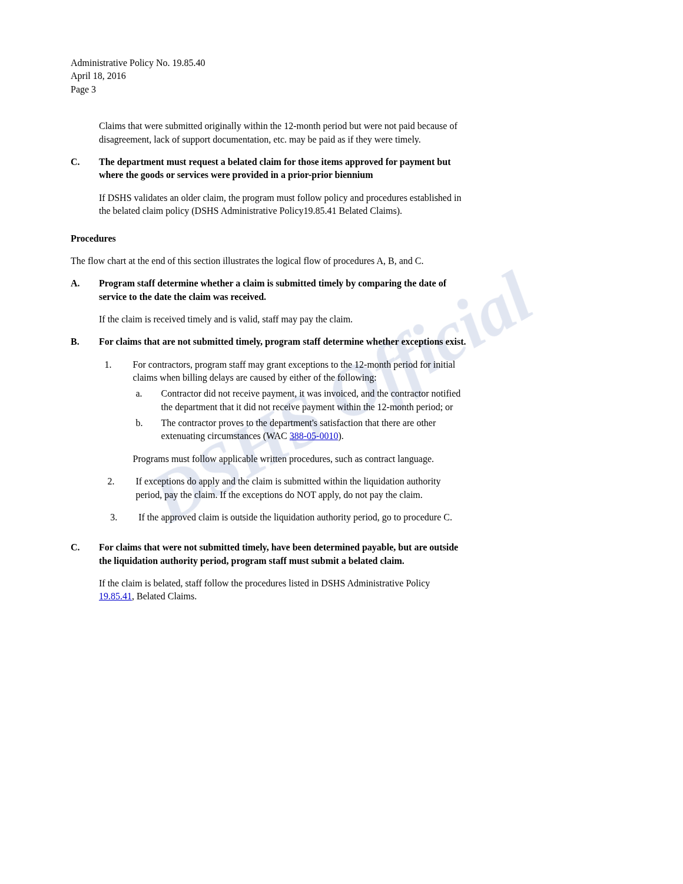DSHS Official
Administrative Policy No. 19.85.40
April 18, 2016
Page 3
Claims that were submitted originally within the 12-month period but were not paid because of disagreement, lack of support documentation, etc. may be paid as if they were timely.
C.
The department must request a belated claim for those items approved for payment but where the goods or services were provided in a prior-prior biennium
If DSHS validates an older claim, the program must follow policy and procedures established in the belated claim policy (DSHS Administrative Policy19.85.41 Belated Claims).
Procedures
The flow chart at the end of this section illustrates the logical flow of procedures A, B, and C.
A.
Program staff determine whether a claim is submitted timely by comparing the date of service to the date the claim was received.
If the claim is received timely and is valid, staff may pay the claim.
B.
For claims that are not submitted timely, program staff determine whether exceptions exist.
1.
For contractors, program staff may grant exceptions to the 12-month period for initial claims when billing delays are caused by either of the following:
a.
Contractor did not receive payment, it was invoiced, and the contractor notified the department that it did not receive payment within the 12-month period; or
b.
The contractor proves to the department's satisfaction that there are other extenuating circumstances (WAC 388-05-0010).
Programs must follow applicable written procedures, such as contract language.
2.
If exceptions do apply and the claim is submitted within the liquidation authority period, pay the claim. If the exceptions do NOT apply, do not pay the claim.
3.
If the approved claim is outside the liquidation authority period, go to procedure C.
C.
For claims that were not submitted timely, have been determined payable, but are outside the liquidation authority period, program staff must submit a belated claim.
If the claim is belated, staff follow the procedures listed in DSHS Administrative Policy 19.85.41, Belated Claims.